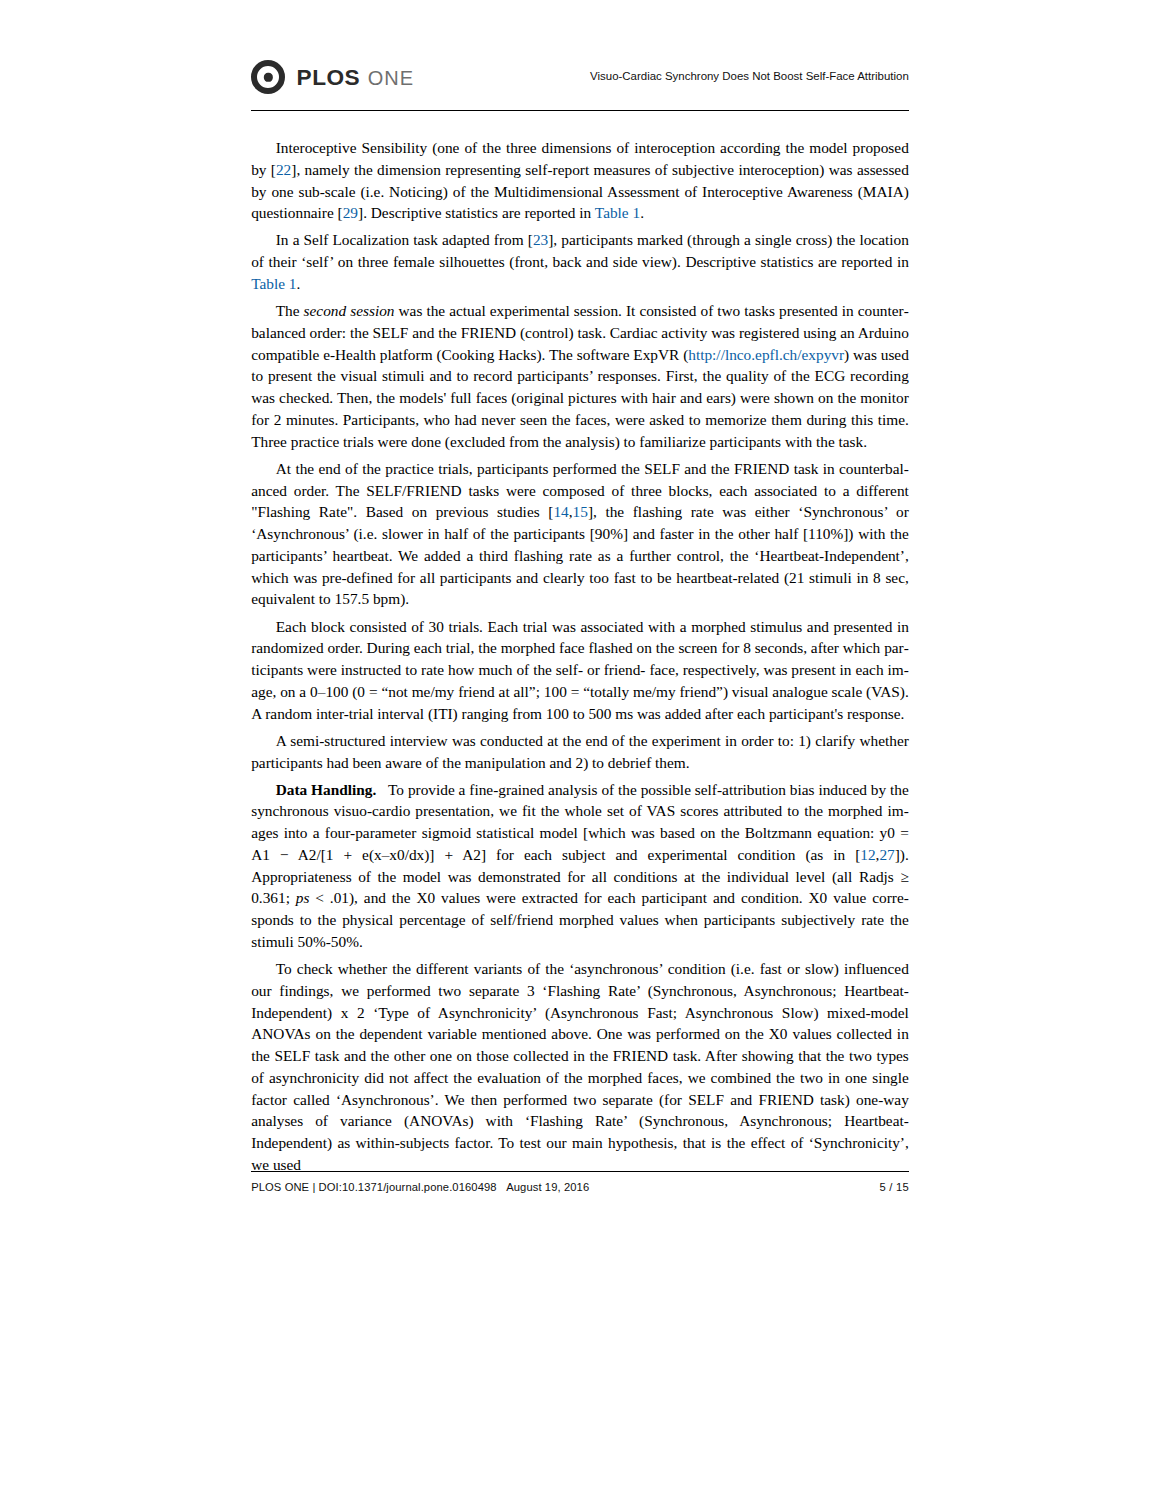PLOSONE
Visuo-Cardiac Synchrony Does Not Boost Self-Face Attribution
Interoceptive Sensibility (one of the three dimensions of interoception according the model proposed by [22], namely the dimension representing self-report measures of subjective interoception) was assessed by one sub-scale (i.e. Noticing) of the Multidimensional Assessment of Interoceptive Awareness (MAIA) questionnaire [29]. Descriptive statistics are reported in Table 1.
In a Self Localization task adapted from [23], participants marked (through a single cross) the location of their ‘self’ on three female silhouettes (front, back and side view). Descriptive statistics are reported in Table 1.
The second session was the actual experimental session. It consisted of two tasks presented in counterbalanced order: the SELF and the FRIEND (control) task. Cardiac activity was registered using an Arduino compatible e-Health platform (Cooking Hacks). The software ExpVR (http://lnco.epfl.ch/expyvr) was used to present the visual stimuli and to record participants’ responses. First, the quality of the ECG recording was checked. Then, the models' full faces (original pictures with hair and ears) were shown on the monitor for 2 minutes. Participants, who had never seen the faces, were asked to memorize them during this time. Three practice trials were done (excluded from the analysis) to familiarize participants with the task.
At the end of the practice trials, participants performed the SELF and the FRIEND task in counterbalanced order. The SELF/FRIEND tasks were composed of three blocks, each associated to a different "Flashing Rate". Based on previous studies [14,15], the flashing rate was either ‘Synchronous’ or ‘Asynchronous’ (i.e. slower in half of the participants [90%] and faster in the other half [110%]) with the participants’ heartbeat. We added a third flashing rate as a further control, the ‘Heartbeat-Independent’, which was pre-defined for all participants and clearly too fast to be heartbeat-related (21 stimuli in 8 sec, equivalent to 157.5 bpm).
Each block consisted of 30 trials. Each trial was associated with a morphed stimulus and presented in randomized order. During each trial, the morphed face flashed on the screen for 8 seconds, after which participants were instructed to rate how much of the self- or friend- face, respectively, was present in each image, on a 0–100 (0 = “not me/my friend at all”; 100 = “totally me/my friend”) visual analogue scale (VAS). A random inter-trial interval (ITI) ranging from 100 to 500 ms was added after each participant's response.
A semi-structured interview was conducted at the end of the experiment in order to: 1) clarify whether participants had been aware of the manipulation and 2) to debrief them.
Data Handling. To provide a fine-grained analysis of the possible self-attribution bias induced by the synchronous visuo-cardio presentation, we fit the whole set of VAS scores attributed to the morphed images into a four-parameter sigmoid statistical model [which was based on the Boltzmann equation: y0 = A1 − A2/[1 + e(x–x0/dx)] + A2] for each subject and experimental condition (as in [12,27]). Appropriateness of the model was demonstrated for all conditions at the individual level (all Radjs ≥ 0.361; ps < .01), and the X0 values were extracted for each participant and condition. X0 value corresponds to the physical percentage of self/friend morphed values when participants subjectively rate the stimuli 50%-50%.
To check whether the different variants of the ‘asynchronous’ condition (i.e. fast or slow) influenced our findings, we performed two separate 3 ‘Flashing Rate’ (Synchronous, Asynchronous; Heartbeat-Independent) x 2 ‘Type of Asynchronicity’ (Asynchronous Fast; Asynchronous Slow) mixed-model ANOVAs on the dependent variable mentioned above. One was performed on the X0 values collected in the SELF task and the other one on those collected in the FRIEND task. After showing that the two types of asynchronicity did not affect the evaluation of the morphed faces, we combined the two in one single factor called ‘Asynchronous’. We then performed two separate (for SELF and FRIEND task) one-way analyses of variance (ANOVAs) with ‘Flashing Rate’ (Synchronous, Asynchronous; Heartbeat-Independent) as within-subjects factor. To test our main hypothesis, that is the effect of ‘Synchronicity’, we used
PLOS ONE | DOI:10.1371/journal.pone.0160498 August 19, 2016
5 / 15